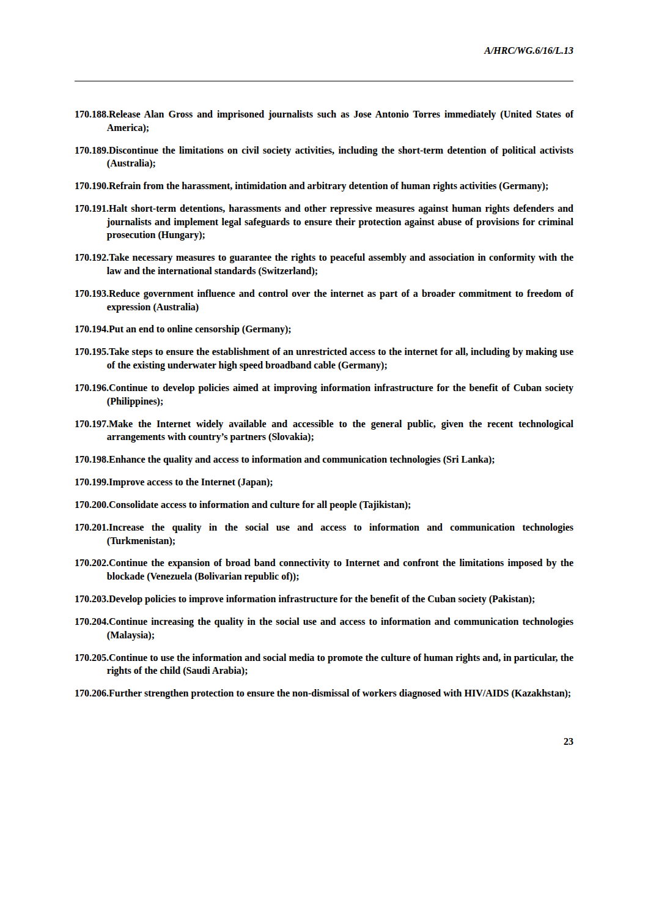A/HRC/WG.6/16/L.13
170.188. Release Alan Gross and imprisoned journalists such as Jose Antonio Torres immediately (United States of America);
170.189. Discontinue the limitations on civil society activities, including the short-term detention of political activists (Australia);
170.190. Refrain from the harassment, intimidation and arbitrary detention of human rights activities (Germany);
170.191. Halt short-term detentions, harassments and other repressive measures against human rights defenders and journalists and implement legal safeguards to ensure their protection against abuse of provisions for criminal prosecution (Hungary);
170.192. Take necessary measures to guarantee the rights to peaceful assembly and association in conformity with the law and the international standards (Switzerland);
170.193. Reduce government influence and control over the internet as part of a broader commitment to freedom of expression (Australia)
170.194. Put an end to online censorship (Germany);
170.195. Take steps to ensure the establishment of an unrestricted access to the internet for all, including by making use of the existing underwater high speed broadband cable (Germany);
170.196. Continue to develop policies aimed at improving information infrastructure for the benefit of Cuban society (Philippines);
170.197. Make the Internet widely available and accessible to the general public, given the recent technological arrangements with country’s partners (Slovakia);
170.198. Enhance the quality and access to information and communication technologies (Sri Lanka);
170.199. Improve access to the Internet (Japan);
170.200. Consolidate access to information and culture for all people (Tajikistan);
170.201. Increase the quality in the social use and access to information and communication technologies (Turkmenistan);
170.202. Continue the expansion of broad band connectivity to Internet and confront the limitations imposed by the blockade (Venezuela (Bolivarian republic of));
170.203. Develop policies to improve information infrastructure for the benefit of the Cuban society (Pakistan);
170.204. Continue increasing the quality in the social use and access to information and communication technologies (Malaysia);
170.205. Continue to use the information and social media to promote the culture of human rights and, in particular, the rights of the child (Saudi Arabia);
170.206. Further strengthen protection to ensure the non-dismissal of workers diagnosed with HIV/AIDS (Kazakhstan);
23